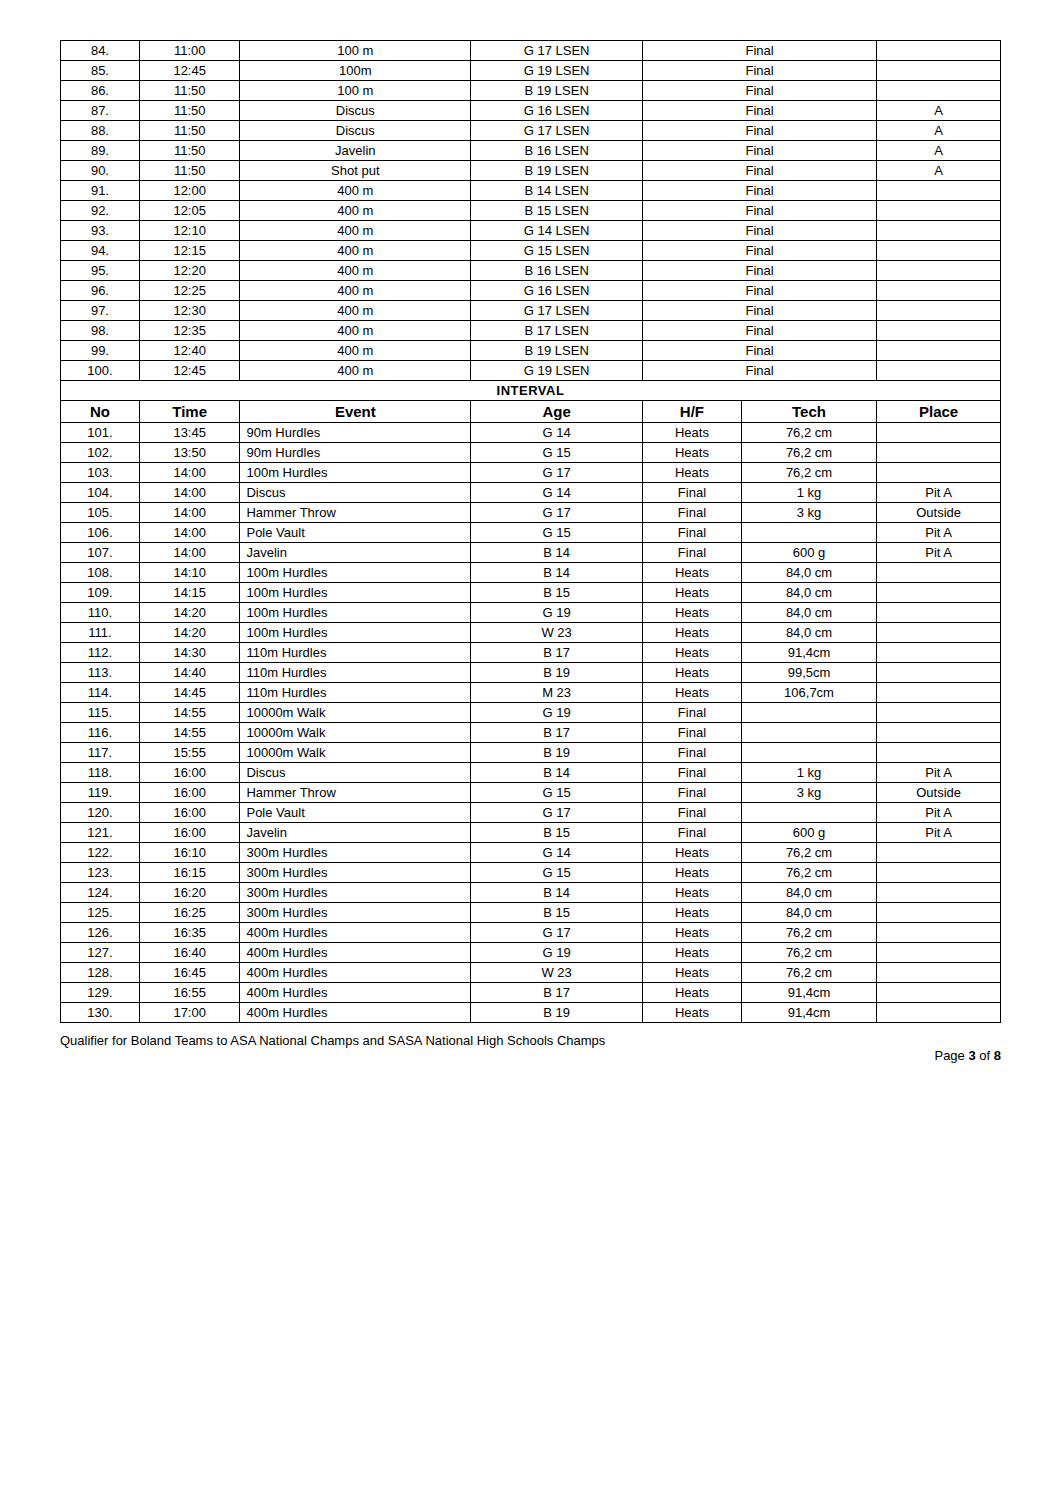| 84. | 11:00 | 100 m | G 17 LSEN | Final | |
| 85. | 12:45 | 100m | G 19 LSEN | Final | |
| 86. | 11:50 | 100 m | B 19 LSEN | Final | |
| 87. | 11:50 | Discus | G 16 LSEN | Final | A |
| 88. | 11:50 | Discus | G 17 LSEN | Final | A |
| 89. | 11:50 | Javelin | B 16 LSEN | Final | A |
| 90. | 11:50 | Shot put | B 19 LSEN | Final | A |
| 91. | 12:00 | 400 m | B 14 LSEN | Final | |
| 92. | 12:05 | 400 m | B 15 LSEN | Final | |
| 93. | 12:10 | 400 m | G 14 LSEN | Final | |
| 94. | 12:15 | 400 m | G 15 LSEN | Final | |
| 95. | 12:20 | 400 m | B 16 LSEN | Final | |
| 96. | 12:25 | 400 m | G 16 LSEN | Final | |
| 97. | 12:30 | 400 m | G 17 LSEN | Final | |
| 98. | 12:35 | 400 m | B 17 LSEN | Final | |
| 99. | 12:40 | 400 m | B 19 LSEN | Final | |
| 100. | 12:45 | 400 m | G 19 LSEN | Final | |
| INTERVAL |
| No | Time | Event | Age | H/F | Tech | Place |
| 101. | 13:45 | 90m Hurdles | G 14 | Heats | 76,2 cm | |
| 102. | 13:50 | 90m Hurdles | G 15 | Heats | 76,2 cm | |
| 103. | 14:00 | 100m Hurdles | G 17 | Heats | 76,2 cm | |
| 104. | 14:00 | Discus | G 14 | Final | 1 kg | Pit A |
| 105. | 14:00 | Hammer Throw | G 17 | Final | 3 kg | Outside |
| 106. | 14:00 | Pole Vault | G 15 | Final | | Pit A |
| 107. | 14:00 | Javelin | B 14 | Final | 600 g | Pit A |
| 108. | 14:10 | 100m Hurdles | B 14 | Heats | 84,0 cm | |
| 109. | 14:15 | 100m Hurdles | B 15 | Heats | 84,0 cm | |
| 110. | 14:20 | 100m Hurdles | G 19 | Heats | 84,0 cm | |
| 111. | 14:20 | 100m Hurdles | W 23 | Heats | 84,0 cm | |
| 112. | 14:30 | 110m Hurdles | B 17 | Heats | 91,4cm | |
| 113. | 14:40 | 110m Hurdles | B 19 | Heats | 99,5cm | |
| 114. | 14:45 | 110m Hurdles | M 23 | Heats | 106,7cm | |
| 115. | 14:55 | 10000m Walk | G 19 | Final | | |
| 116. | 14:55 | 10000m Walk | B 17 | Final | | |
| 117. | 15:55 | 10000m Walk | B 19 | Final | | |
| 118. | 16:00 | Discus | B 14 | Final | 1 kg | Pit A |
| 119. | 16:00 | Hammer Throw | G 15 | Final | 3 kg | Outside |
| 120. | 16:00 | Pole Vault | G 17 | Final | | Pit A |
| 121. | 16:00 | Javelin | B 15 | Final | 600 g | Pit A |
| 122. | 16:10 | 300m Hurdles | G 14 | Heats | 76,2 cm | |
| 123. | 16:15 | 300m Hurdles | G 15 | Heats | 76,2 cm | |
| 124. | 16:20 | 300m Hurdles | B 14 | Heats | 84,0 cm | |
| 125. | 16:25 | 300m Hurdles | B 15 | Heats | 84,0 cm | |
| 126. | 16:35 | 400m Hurdles | G 17 | Heats | 76,2 cm | |
| 127. | 16:40 | 400m Hurdles | G 19 | Heats | 76,2 cm | |
| 128. | 16:45 | 400m Hurdles | W 23 | Heats | 76,2 cm | |
| 129. | 16:55 | 400m Hurdles | B 17 | Heats | 91,4cm | |
| 130. | 17:00 | 400m Hurdles | B 19 | Heats | 91,4cm | |
Qualifier for Boland Teams to ASA National Champs and SASA National High Schools Champs
Page 3 of 8